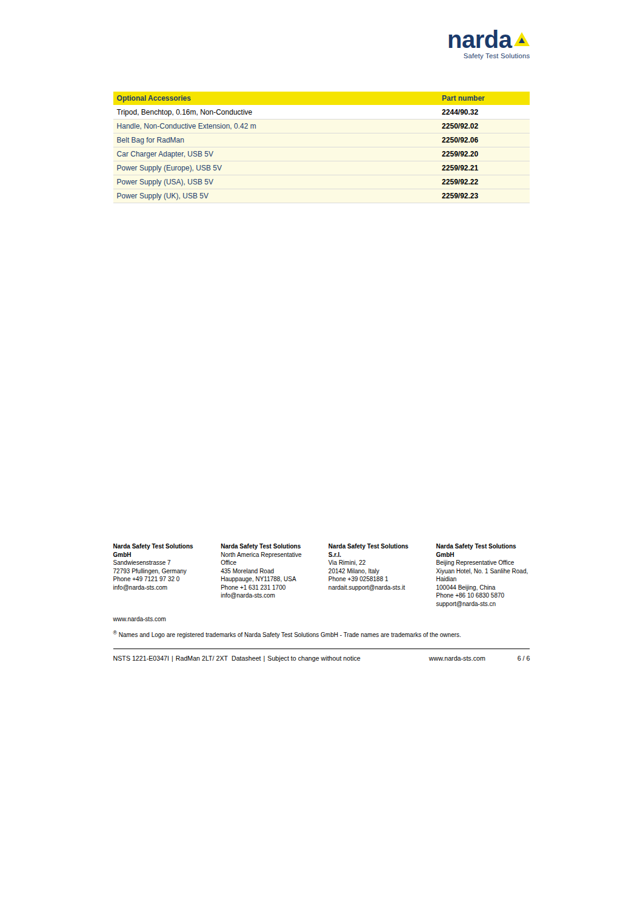narda
Safety Test Solutions
| Optional Accessories | Part number |
| --- | --- |
| Tripod, Benchtop, 0.16m, Non-Conductive | 2244/90.32 |
| Handle, Non-Conductive Extension, 0.42 m | 2250/92.02 |
| Belt Bag for RadMan | 2250/92.06 |
| Car Charger Adapter, USB 5V | 2259/92.20 |
| Power Supply (Europe), USB 5V | 2259/92.21 |
| Power Supply (USA), USB 5V | 2259/92.22 |
| Power Supply (UK), USB 5V | 2259/92.23 |
Narda Safety Test Solutions GmbH
Sandwiesenstrasse 7
72793 Pfullingen, Germany
Phone +49 7121 97 32 0
info@narda-sts.com
Narda Safety Test Solutions
North America Representative Office
435 Moreland Road
Hauppauge, NY11788, USA
Phone +1 631 231 1700
info@narda-sts.com
Narda Safety Test Solutions S.r.l.
Via Rimini, 22
20142 Milano, Italy
Phone +39 0258188 1
nardait.support@narda-sts.it
Narda Safety Test Solutions GmbH
Beijing Representative Office
Xiyuan Hotel, No. 1 Sanlihe Road, Haidian
100044 Beijing, China
Phone +86 10 6830 5870
support@narda-sts.cn
www.narda-sts.com
® Names and Logo are registered trademarks of Narda Safety Test Solutions GmbH - Trade names are trademarks of the owners.
NSTS 1221-E0347I|RadMan 2LT/ 2XT Datasheet|Subject to change without notice
www.narda-sts.com
6 / 6